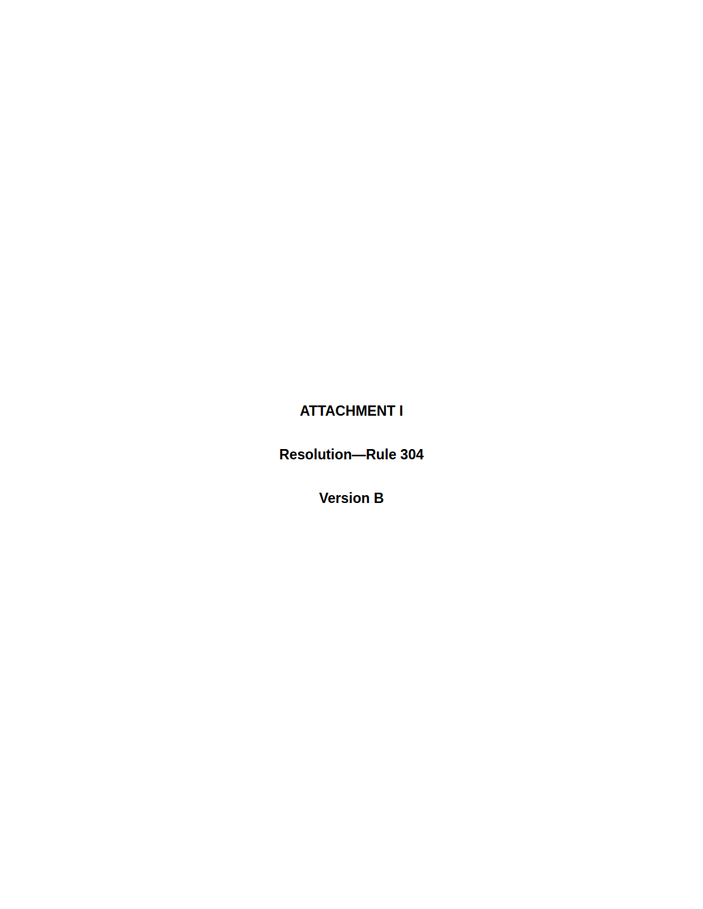ATTACHMENT I
Resolution—Rule 304
Version B